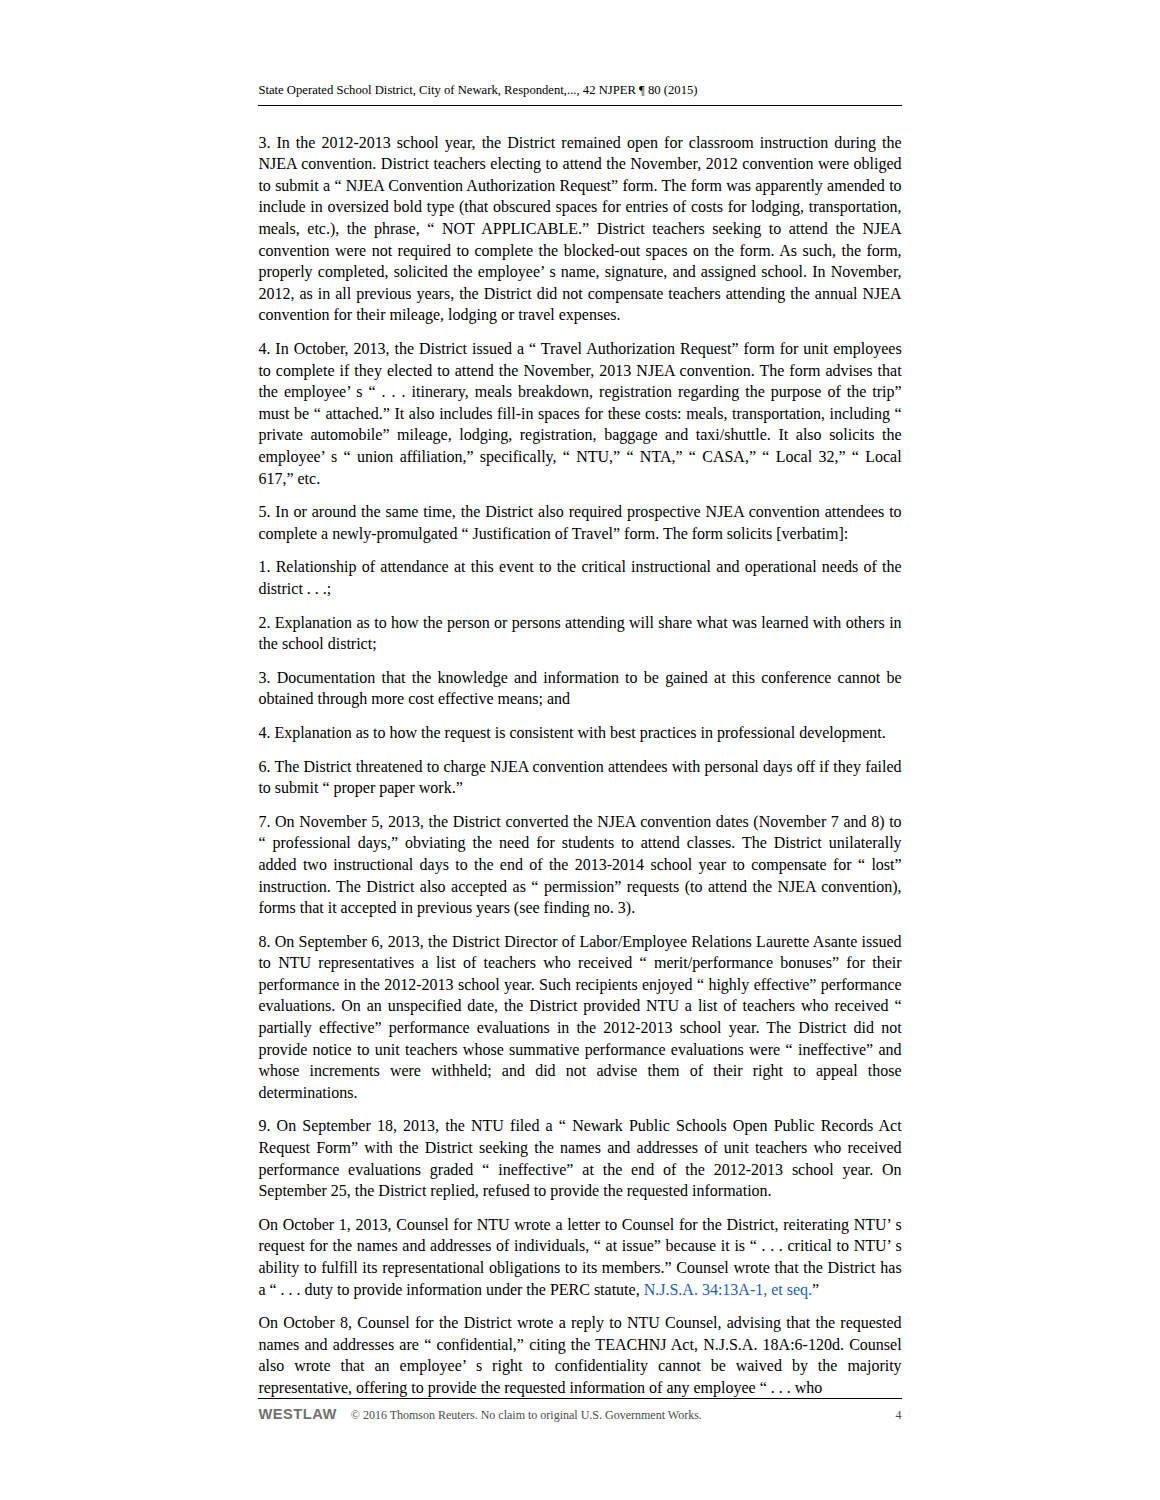State Operated School District, City of Newark, Respondent,..., 42 NJPER ¶ 80 (2015)
3. In the 2012-2013 school year, the District remained open for classroom instruction during the NJEA convention. District teachers electing to attend the November, 2012 convention were obliged to submit a “ NJEA Convention Authorization Request” form. The form was apparently amended to include in oversized bold type (that obscured spaces for entries of costs for lodging, transportation, meals, etc.), the phrase, “ NOT APPLICABLE.” District teachers seeking to attend the NJEA convention were not required to complete the blocked-out spaces on the form. As such, the form, properly completed, solicited the employee’ s name, signature, and assigned school. In November, 2012, as in all previous years, the District did not compensate teachers attending the annual NJEA convention for their mileage, lodging or travel expenses.
4. In October, 2013, the District issued a “ Travel Authorization Request” form for unit employees to complete if they elected to attend the November, 2013 NJEA convention. The form advises that the employee’ s “ . . . itinerary, meals breakdown, registration regarding the purpose of the trip” must be “ attached.” It also includes fill-in spaces for these costs: meals, transportation, including “ private automobile” mileage, lodging, registration, baggage and taxi/shuttle. It also solicits the employee’ s “ union affiliation,” specifically, “ NTU,” “ NTA,” “ CASA,” “ Local 32,” “ Local 617,” etc.
5. In or around the same time, the District also required prospective NJEA convention attendees to complete a newly-promulgated “ Justification of Travel” form. The form solicits [verbatim]:
1. Relationship of attendance at this event to the critical instructional and operational needs of the district . . .;
2. Explanation as to how the person or persons attending will share what was learned with others in the school district;
3. Documentation that the knowledge and information to be gained at this conference cannot be obtained through more cost effective means; and
4. Explanation as to how the request is consistent with best practices in professional development.
6. The District threatened to charge NJEA convention attendees with personal days off if they failed to submit “ proper paper work.”
7. On November 5, 2013, the District converted the NJEA convention dates (November 7 and 8) to “ professional days,” obviating the need for students to attend classes. The District unilaterally added two instructional days to the end of the 2013-2014 school year to compensate for “ lost” instruction. The District also accepted as “ permission” requests (to attend the NJEA convention), forms that it accepted in previous years (see finding no. 3).
8. On September 6, 2013, the District Director of Labor/Employee Relations Laurette Asante issued to NTU representatives a list of teachers who received “ merit/performance bonuses” for their performance in the 2012-2013 school year. Such recipients enjoyed “ highly effective” performance evaluations. On an unspecified date, the District provided NTU a list of teachers who received “ partially effective” performance evaluations in the 2012-2013 school year. The District did not provide notice to unit teachers whose summative performance evaluations were “ ineffective” and whose increments were withheld; and did not advise them of their right to appeal those determinations.
9. On September 18, 2013, the NTU filed a “ Newark Public Schools Open Public Records Act Request Form” with the District seeking the names and addresses of unit teachers who received performance evaluations graded “ ineffective” at the end of the 2012-2013 school year. On September 25, the District replied, refused to provide the requested information.
On October 1, 2013, Counsel for NTU wrote a letter to Counsel for the District, reiterating NTU’ s request for the names and addresses of individuals, “ at issue” because it is “ . . . critical to NTU’ s ability to fulfill its representational obligations to its members.” Counsel wrote that the District has a “ . . . duty to provide information under the PERC statute, N.J.S.A. 34:13A-1, et seq.”
On October 8, Counsel for the District wrote a reply to NTU Counsel, advising that the requested names and addresses are “ confidential,” citing the TEACHNJ Act, N.J.S.A. 18A:6-120d. Counsel also wrote that an employee’ s right to confidentiality cannot be waived by the majority representative, offering to provide the requested information of any employee “ . . . who
WESTLAW © 2016 Thomson Reuters. No claim to original U.S. Government Works. 4